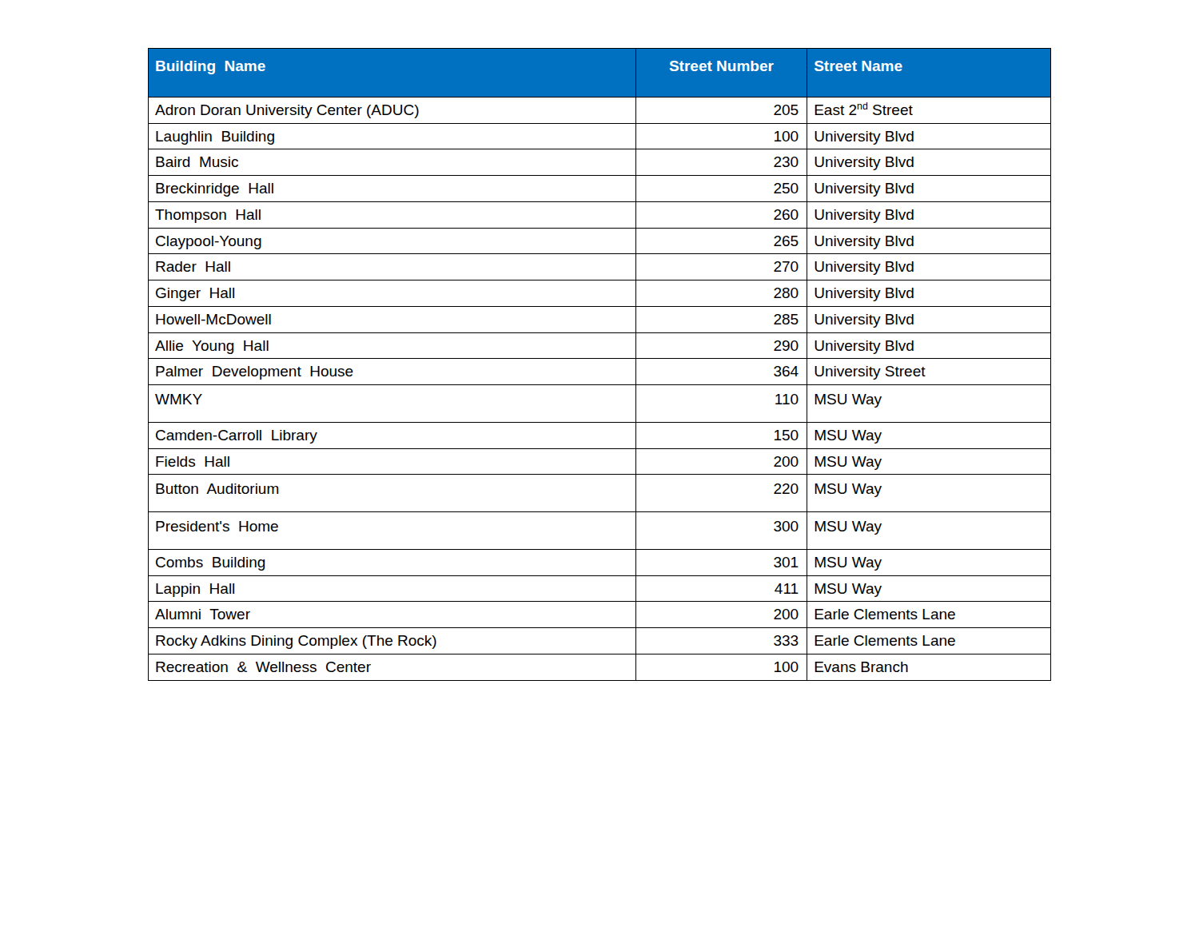| Building Name | Street Number | Street Name |
| --- | --- | --- |
| Adron Doran University Center (ADUC) | 205 | East 2 nd Street |
| Laughlin Building | 100 | University Blvd |
| Baird Music | 230 | University Blvd |
| Breckinridge Hall | 250 | University Blvd |
| Thompson Hall | 260 | University Blvd |
| Claypool-Young | 265 | University Blvd |
| Rader Hall | 270 | University Blvd |
| Ginger Hall | 280 | University Blvd |
| Howell-McDowell | 285 | University Blvd |
| Allie Young Hall | 290 | University Blvd |
| Palmer Development House | 364 | University Street |
| WMKY | 110 | MSU Way |
| Camden-Carroll Library | 150 | MSU Way |
| Fields Hall | 200 | MSU Way |
| Button Auditorium | 220 | MSU Way |
| President's Home | 300 | MSU Way |
| Combs Building | 301 | MSU Way |
| Lappin Hall | 411 | MSU Way |
| Alumni Tower | 200 | Earle Clements Lane |
| Rocky Adkins Dining Complex (The Rock) | 333 | Earle Clements Lane |
| Recreation & Wellness Center | 100 | Evans Branch |